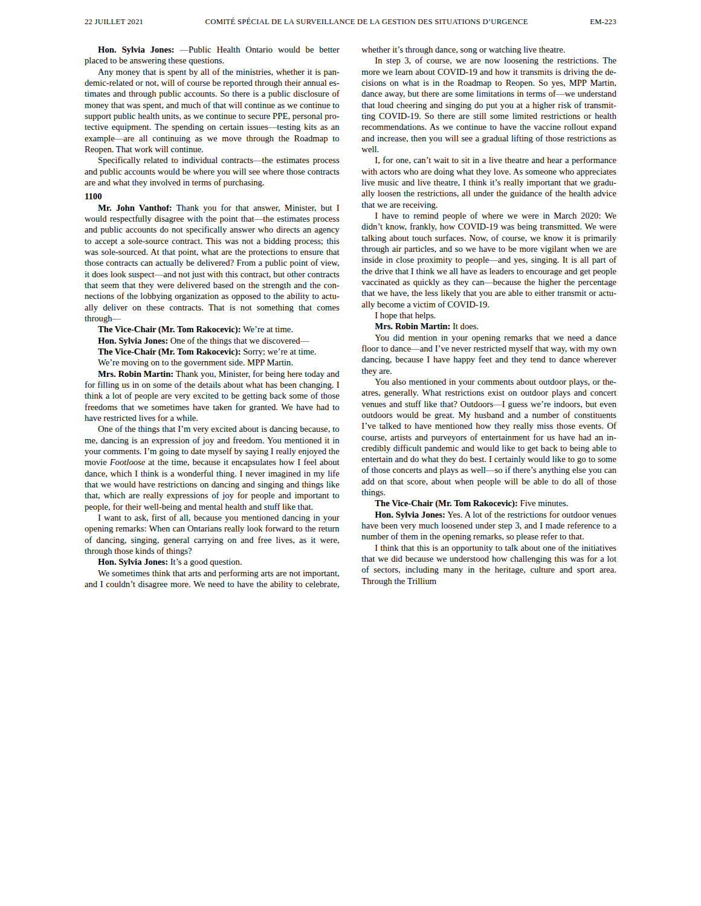22 JUILLET 2021 COMITÉ SPÉCIAL DE LA SURVEILLANCE DE LA GESTION DES SITUATIONS D’URGENCE EM-223
Hon. Sylvia Jones: —Public Health Ontario would be better placed to be answering these questions.
Any money that is spent by all of the ministries, whether it is pandemic-related or not, will of course be reported through their annual estimates and through public accounts. So there is a public disclosure of money that was spent, and much of that will continue as we continue to support public health units, as we continue to secure PPE, personal protective equipment. The spending on certain issues—testing kits as an example—are all continuing as we move through the Roadmap to Reopen. That work will continue.
Specifically related to individual contracts—the estimates process and public accounts would be where you will see where those contracts are and what they involved in terms of purchasing.
1100
Mr. John Vanthof: Thank you for that answer, Minister, but I would respectfully disagree with the point that—the estimates process and public accounts do not specifically answer who directs an agency to accept a sole-source contract. This was not a bidding process; this was sole-sourced. At that point, what are the protections to ensure that those contracts can actually be delivered? From a public point of view, it does look suspect—and not just with this contract, but other contracts that seem that they were delivered based on the strength and the connections of the lobbying organization as opposed to the ability to actually deliver on these contracts. That is not something that comes through—
The Vice-Chair (Mr. Tom Rakocevic): We’re at time.
Hon. Sylvia Jones: One of the things that we discovered—
The Vice-Chair (Mr. Tom Rakocevic): Sorry; we’re at time.
We’re moving on to the government side. MPP Martin.
Mrs. Robin Martin: Thank you, Minister, for being here today and for filling us in on some of the details about what has been changing. I think a lot of people are very excited to be getting back some of those freedoms that we sometimes have taken for granted. We have had to have restricted lives for a while.
One of the things that I’m very excited about is dancing because, to me, dancing is an expression of joy and freedom. You mentioned it in your comments. I’m going to date myself by saying I really enjoyed the movie Footloose at the time, because it encapsulates how I feel about dance, which I think is a wonderful thing. I never imagined in my life that we would have restrictions on dancing and singing and things like that, which are really expressions of joy for people and important to people, for their well-being and mental health and stuff like that.
I want to ask, first of all, because you mentioned dancing in your opening remarks: When can Ontarians really look forward to the return of dancing, singing, general carrying on and free lives, as it were, through those kinds of things?
Hon. Sylvia Jones: It’s a good question.
We sometimes think that arts and performing arts are not important, and I couldn’t disagree more. We need to have the ability to celebrate, whether it’s through dance, song or watching live theatre.
In step 3, of course, we are now loosening the restrictions. The more we learn about COVID-19 and how it transmits is driving the decisions on what is in the Roadmap to Reopen. So yes, MPP Martin, dance away, but there are some limitations in terms of—we understand that loud cheering and singing do put you at a higher risk of transmitting COVID-19. So there are still some limited restrictions or health recommendations. As we continue to have the vaccine rollout expand and increase, then you will see a gradual lifting of those restrictions as well.
I, for one, can’t wait to sit in a live theatre and hear a performance with actors who are doing what they love. As someone who appreciates live music and live theatre, I think it’s really important that we gradually loosen the restrictions, all under the guidance of the health advice that we are receiving.
I have to remind people of where we were in March 2020: We didn’t know, frankly, how COVID-19 was being transmitted. We were talking about touch surfaces. Now, of course, we know it is primarily through air particles, and so we have to be more vigilant when we are inside in close proximity to people—and yes, singing. It is all part of the drive that I think we all have as leaders to encourage and get people vaccinated as quickly as they can—because the higher the percentage that we have, the less likely that you are able to either transmit or actually become a victim of COVID-19.
I hope that helps.
Mrs. Robin Martin: It does.
You did mention in your opening remarks that we need a dance floor to dance—and I’ve never restricted myself that way, with my own dancing, because I have happy feet and they tend to dance wherever they are.
You also mentioned in your comments about outdoor plays, or theatres, generally. What restrictions exist on outdoor plays and concert venues and stuff like that? Outdoors—I guess we’re indoors, but even outdoors would be great. My husband and a number of constituents I’ve talked to have mentioned how they really miss those events. Of course, artists and purveyors of entertainment for us have had an incredibly difficult pandemic and would like to get back to being able to entertain and do what they do best. I certainly would like to go to some of those concerts and plays as well—so if there’s anything else you can add on that score, about when people will be able to do all of those things.
The Vice-Chair (Mr. Tom Rakocevic): Five minutes.
Hon. Sylvia Jones: Yes. A lot of the restrictions for outdoor venues have been very much loosened under step 3, and I made reference to a number of them in the opening remarks, so please refer to that.
I think that this is an opportunity to talk about one of the initiatives that we did because we understood how challenging this was for a lot of sectors, including many in the heritage, culture and sport area. Through the Trillium